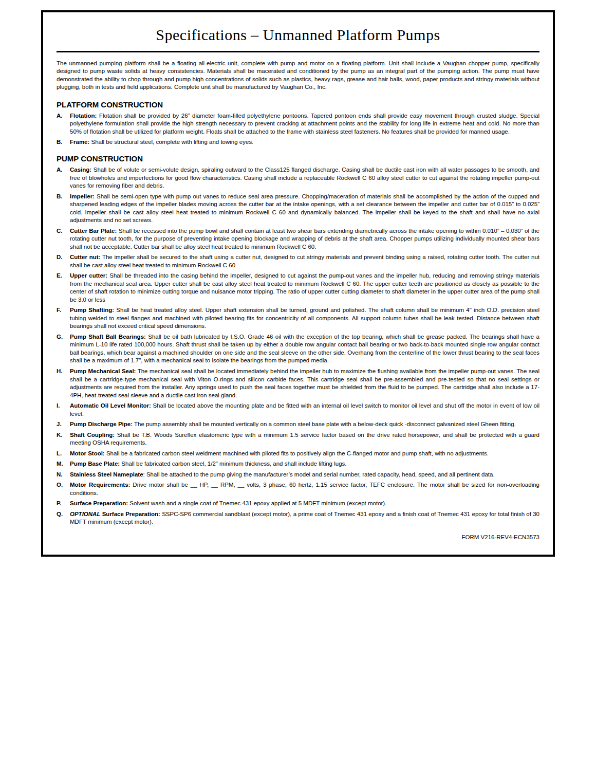Specifications – Unmanned Platform Pumps
The unmanned pumping platform shall be a floating all-electric unit, complete with pump and motor on a floating platform. Unit shall include a Vaughan chopper pump, specifically designed to pump waste solids at heavy consistencies. Materials shall be macerated and conditioned by the pump as an integral part of the pumping action. The pump must have demonstrated the ability to chop through and pump high concentrations of solids such as plastics, heavy rags, grease and hair balls, wood, paper products and stringy materials without plugging, both in tests and field applications. Complete unit shall be manufactured by Vaughan Co., Inc.
PLATFORM CONSTRUCTION
A. Flotation: Flotation shall be provided by 26” diameter foam-filled polyethylene pontoons. Tapered pontoon ends shall provide easy movement through crusted sludge. Special polyethylene formulation shall provide the high strength necessary to prevent cracking at attachment points and the stability for long life in extreme heat and cold. No more than 50% of flotation shall be utilized for platform weight. Floats shall be attached to the frame with stainless steel fasteners. No features shall be provided for manned usage.
B. Frame: Shall be structural steel, complete with lifting and towing eyes.
PUMP CONSTRUCTION
A. Casing: Shall be of volute or semi-volute design, spiraling outward to the Class125 flanged discharge. Casing shall be ductile cast iron with all water passages to be smooth, and free of blowholes and imperfections for good flow characteristics. Casing shall include a replaceable Rockwell C 60 alloy steel cutter to cut against the rotating impeller pump-out vanes for removing fiber and debris.
B. Impeller: Shall be semi-open type with pump out vanes to reduce seal area pressure. Chopping/maceration of materials shall be accomplished by the action of the cupped and sharpened leading edges of the impeller blades moving across the cutter bar at the intake openings, with a set clearance between the impeller and cutter bar of 0.015” to 0.025” cold. Impeller shall be cast alloy steel heat treated to minimum Rockwell C 60 and dynamically balanced. The impeller shall be keyed to the shaft and shall have no axial adjustments and no set screws.
C. Cutter Bar Plate: Shall be recessed into the pump bowl and shall contain at least two shear bars extending diametrically across the intake opening to within 0.010” – 0.030” of the rotating cutter nut tooth, for the purpose of preventing intake opening blockage and wrapping of debris at the shaft area. Chopper pumps utilizing individually mounted shear bars shall not be acceptable. Cutter bar shall be alloy steel heat treated to minimum Rockwell C 60.
D. Cutter nut: The impeller shall be secured to the shaft using a cutter nut, designed to cut stringy materials and prevent binding using a raised, rotating cutter tooth. The cutter nut shall be cast alloy steel heat treated to minimum Rockwell C 60
E. Upper cutter: Shall be threaded into the casing behind the impeller, designed to cut against the pump-out vanes and the impeller hub, reducing and removing stringy materials from the mechanical seal area. Upper cutter shall be cast alloy steel heat treated to minimum Rockwell C 60. The upper cutter teeth are positioned as closely as possible to the center of shaft rotation to minimize cutting torque and nuisance motor tripping. The ratio of upper cutter cutting diameter to shaft diameter in the upper cutter area of the pump shall be 3.0 or less
F. Pump Shafting: Shall be heat treated alloy steel. Upper shaft extension shall be turned, ground and polished. The shaft column shall be minimum 4" inch O.D. precision steel tubing welded to steel flanges and machined with piloted bearing fits for concentricity of all components. All support column tubes shall be leak tested. Distance between shaft bearings shall not exceed critical speed dimensions.
G. Pump Shaft Ball Bearings: Shall be oil bath lubricated by I.S.O. Grade 46 oil with the exception of the top bearing, which shall be grease packed. The bearings shall have a minimum L-10 life rated 100,000 hours. Shaft thrust shall be taken up by either a double row angular contact ball bearing or two back-to-back mounted single row angular contact ball bearings, which bear against a machined shoulder on one side and the seal sleeve on the other side. Overhang from the centerline of the lower thrust bearing to the seal faces shall be a maximum of 1.7", with a mechanical seal to isolate the bearings from the pumped media.
H. Pump Mechanical Seal: The mechanical seal shall be located immediately behind the impeller hub to maximize the flushing available from the impeller pump-out vanes. The seal shall be a cartridge-type mechanical seal with Viton O-rings and silicon carbide faces. This cartridge seal shall be pre-assembled and pre-tested so that no seal settings or adjustments are required from the installer. Any springs used to push the seal faces together must be shielded from the fluid to be pumped. The cartridge shall also include a 17-4PH, heat-treated seal sleeve and a ductile cast iron seal gland.
I. Automatic Oil Level Monitor: Shall be located above the mounting plate and be fitted with an internal oil level switch to monitor oil level and shut off the motor in event of low oil level.
J. Pump Discharge Pipe: The pump assembly shall be mounted vertically on a common steel base plate with a below-deck quick -disconnect galvanized steel Gheen fitting.
K. Shaft Coupling: Shall be T.B. Woods Sureflex elastomeric type with a minimum 1.5 service factor based on the drive rated horsepower, and shall be protected with a guard meeting OSHA requirements.
L. Motor Stool: Shall be a fabricated carbon steel weldment machined with piloted fits to positively align the C-flanged motor and pump shaft, with no adjustments.
M. Pump Base Plate: Shall be fabricated carbon steel, 1/2" minimum thickness, and shall include lifting lugs.
N. Stainless Steel Nameplate: Shall be attached to the pump giving the manufacturer’s model and serial number, rated capacity, head, speed, and all pertinent data.
O. Motor Requirements: Drive motor shall be __ HP, __ RPM, __ volts, 3 phase, 60 hertz, 1.15 service factor, TEFC enclosure. The motor shall be sized for non-overloading conditions.
P. Surface Preparation: Solvent wash and a single coat of Tnemec 431 epoxy applied at 5 MDFT minimum (except motor).
Q. OPTIONAL Surface Preparation: SSPC-SP6 commercial sandblast (except motor), a prime coat of Tnemec 431 epoxy and a finish coat of Tnemec 431 epoxy for total finish of 30 MDFT minimum (except motor).
FORM V216-REV4-ECN3573